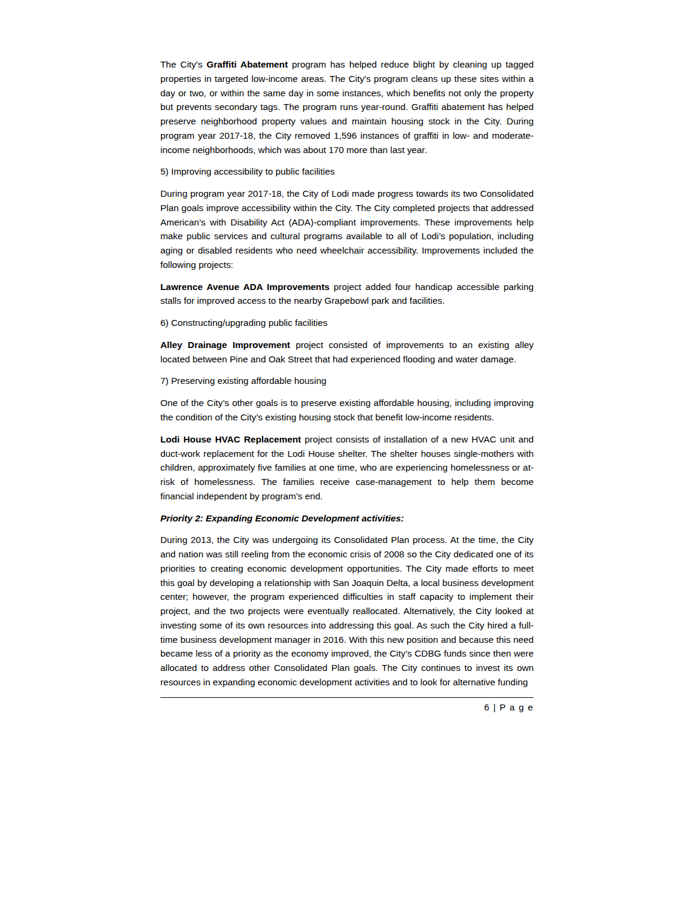The City's Graffiti Abatement program has helped reduce blight by cleaning up tagged properties in targeted low-income areas. The City's program cleans up these sites within a day or two, or within the same day in some instances, which benefits not only the property but prevents secondary tags. The program runs year-round. Graffiti abatement has helped preserve neighborhood property values and maintain housing stock in the City. During program year 2017-18, the City removed 1,596 instances of graffiti in low- and moderate-income neighborhoods, which was about 170 more than last year.
5) Improving accessibility to public facilities
During program year 2017-18, the City of Lodi made progress towards its two Consolidated Plan goals improve accessibility within the City. The City completed projects that addressed American’s with Disability Act (ADA)-compliant improvements. These improvements help make public services and cultural programs available to all of Lodi’s population, including aging or disabled residents who need wheelchair accessibility. Improvements included the following projects:
Lawrence Avenue ADA Improvements project added four handicap accessible parking stalls for improved access to the nearby Grapebowl park and facilities.
6) Constructing/upgrading public facilities
Alley Drainage Improvement project consisted of improvements to an existing alley located between Pine and Oak Street that had experienced flooding and water damage.
7) Preserving existing affordable housing
One of the City’s other goals is to preserve existing affordable housing, including improving the condition of the City’s existing housing stock that benefit low-income residents.
Lodi House HVAC Replacement project consists of installation of a new HVAC unit and duct-work replacement for the Lodi House shelter. The shelter houses single-mothers with children, approximately five families at one time, who are experiencing homelessness or at-risk of homelessness. The families receive case-management to help them become financial independent by program’s end.
Priority 2: Expanding Economic Development activities:
During 2013, the City was undergoing its Consolidated Plan process. At the time, the City and nation was still reeling from the economic crisis of 2008 so the City dedicated one of its priorities to creating economic development opportunities. The City made efforts to meet this goal by developing a relationship with San Joaquin Delta, a local business development center; however, the program experienced difficulties in staff capacity to implement their project, and the two projects were eventually reallocated. Alternatively, the City looked at investing some of its own resources into addressing this goal. As such the City hired a full-time business development manager in 2016. With this new position and because this need became less of a priority as the economy improved, the City’s CDBG funds since then were allocated to address other Consolidated Plan goals. The City continues to invest its own resources in expanding economic development activities and to look for alternative funding
6 | P a g e